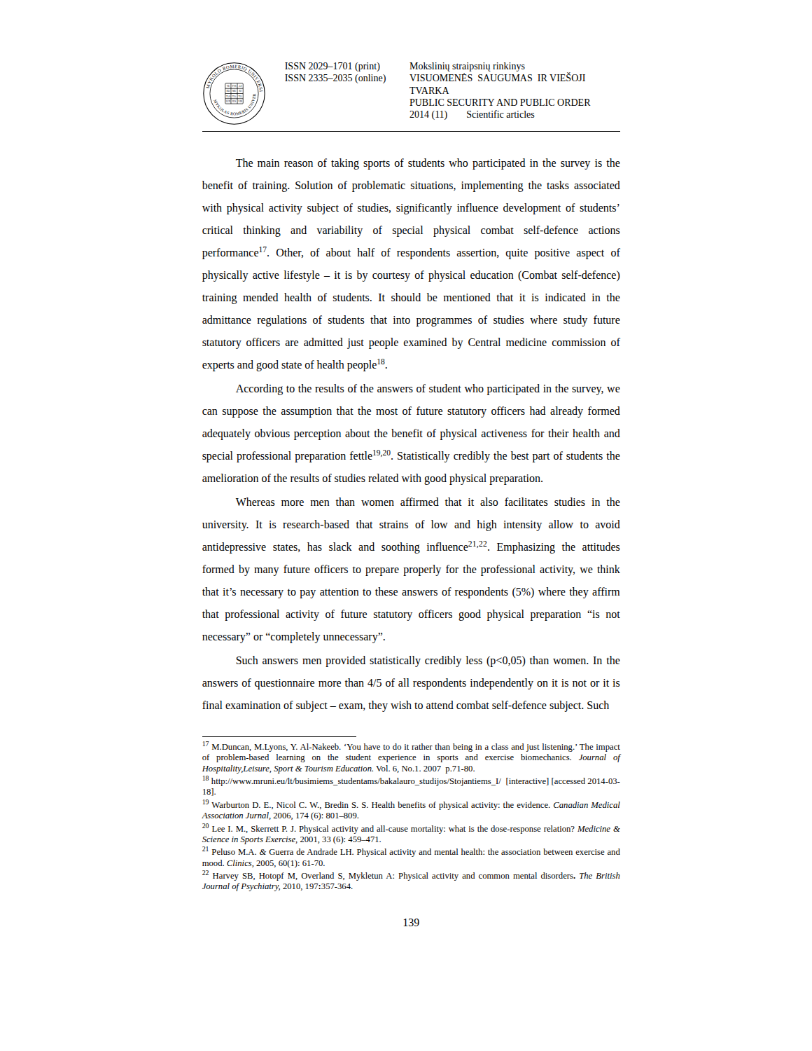MYKOLO ROMERIO UNIVERSITETAS MYKOLAS ROMERIS UNIVERSITY VETVSAS ROMERI TASTIATIA LEXIUSVIR
ISSN 2029–1701 (print)
ISSN 2335–2035 (online)
Mokslinių straipsnių rinkinys
VISUOMENĖS SAUGUMAS IR VIEŠOJI TVARKA
PUBLIC SECURITY AND PUBLIC ORDER
2014 (11) Scientific articles
The main reason of taking sports of students who participated in the survey is the benefit of training. Solution of problematic situations, implementing the tasks associated with physical activity subject of studies, significantly influence development of students’ critical thinking and variability of special physical combat self-defence actions performance17. Other, of about half of respondents assertion, quite positive aspect of physically active lifestyle – it is by courtesy of physical education (Combat self-defence) training mended health of students. It should be mentioned that it is indicated in the admittance regulations of students that into programmes of studies where study future statutory officers are admitted just people examined by Central medicine commission of experts and good state of health people18.
According to the results of the answers of student who participated in the survey, we can suppose the assumption that the most of future statutory officers had already formed adequately obvious perception about the benefit of physical activeness for their health and special professional preparation fettle19,20. Statistically credibly the best part of students the amelioration of the results of studies related with good physical preparation.
Whereas more men than women affirmed that it also facilitates studies in the university. It is research-based that strains of low and high intensity allow to avoid antidepressive states, has slack and soothing influence21,22. Emphasizing the attitudes formed by many future officers to prepare properly for the professional activity, we think that it’s necessary to pay attention to these answers of respondents (5%) where they affirm that professional activity of future statutory officers good physical preparation “is not necessary” or “completely unnecessary”.
Such answers men provided statistically credibly less (p<0,05) than women. In the answers of questionnaire more than 4/5 of all respondents independently on it is not or it is final examination of subject – exam, they wish to attend combat self-defence subject. Such
17 M.Duncan, M.Lyons, Y. Al-Nakeeb. ‘You have to do it rather than being in a class and just listening.’ The impact of problem-based learning on the student experience in sports and exercise biomechanics. Journal of Hospitality,Leisure, Sport & Tourism Education. Vol. 6, No.1. 2007 p.71-80.
18 http://www.mruni.eu/lt/busimiems_studentams/bakalauro_studijos/Stojantiems_I/ [interactive] [accessed 2014-03-18].
19 Warburton D. E., Nicol C. W., Bredin S. S. Health benefits of physical activity: the evidence. Canadian Medical Association Jurnal, 2006, 174 (6): 801–809.
20 Lee I. M., Skerrett P. J. Physical activity and all-cause mortality: what is the dose-response relation? Medicine & Science in Sports Exercise, 2001, 33 (6): 459–471.
21 Peluso M.A. & Guerra de Andrade LH. Physical activity and mental health: the association between exercise and mood. Clinics, 2005, 60(1): 61-70.
22 Harvey SB, Hotopf M, Overland S, Mykletun A: Physical activity and common mental disorders. The British Journal of Psychiatry, 2010, 197: 357-364.
139